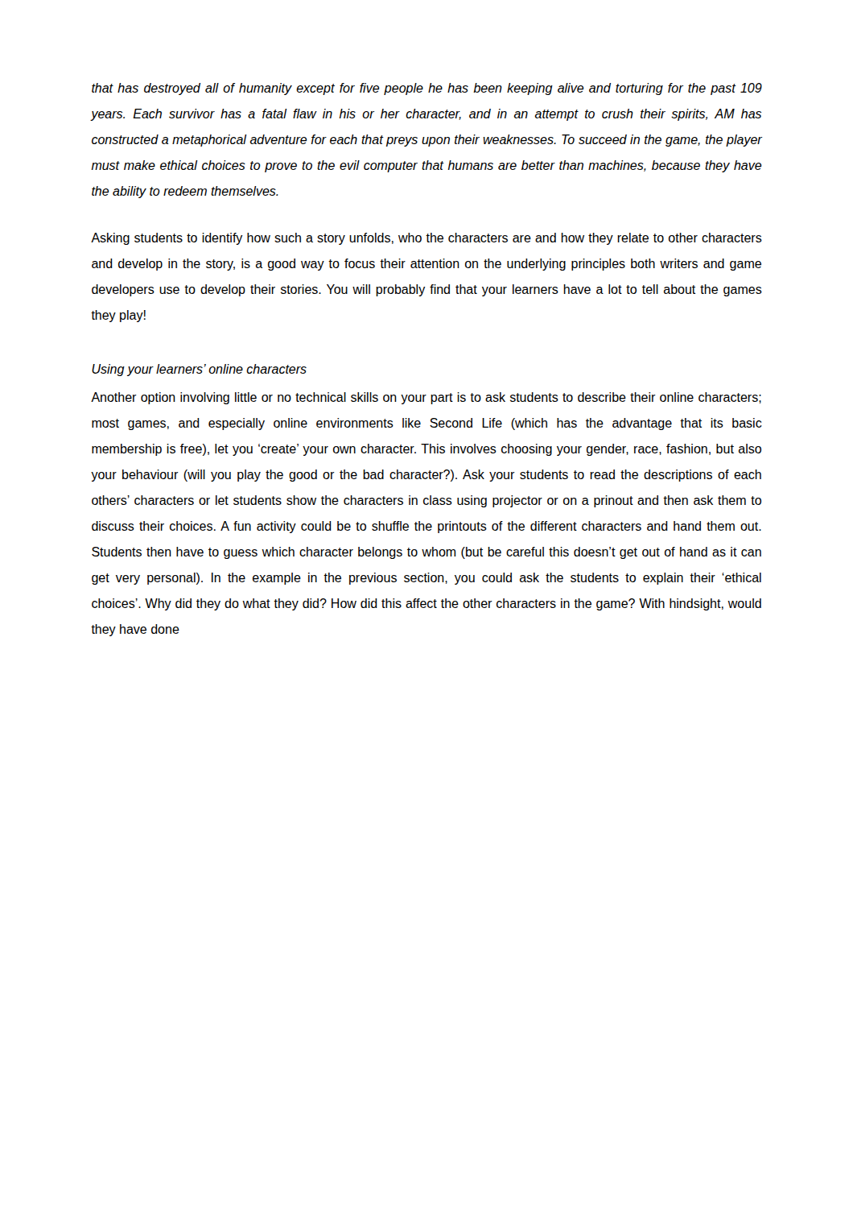that has destroyed all of humanity except for five people he has been keeping alive and torturing for the past 109 years. Each survivor has a fatal flaw in his or her character, and in an attempt to crush their spirits, AM has constructed a metaphorical adventure for each that preys upon their weaknesses. To succeed in the game, the player must make ethical choices to prove to the evil computer that humans are better than machines, because they have the ability to redeem themselves.
Asking students to identify how such a story unfolds, who the characters are and how they relate to other characters and develop in the story, is a good way to focus their attention on the underlying principles both writers and game developers use to develop their stories. You will probably find that your learners have a lot to tell about the games they play!
Using your learners’ online characters
Another option involving little or no technical skills on your part is to ask students to describe their online characters; most games, and especially online environments like Second Life (which has the advantage that its basic membership is free), let you ‘create’ your own character. This involves choosing your gender, race, fashion, but also your behaviour (will you play the good or the bad character?). Ask your students to read the descriptions of each others’ characters or let students show the characters in class using projector or on a prinout and then ask them to discuss their choices. A fun activity could be to shuffle the printouts of the different characters and hand them out. Students then have to guess which character belongs to whom (but be careful this doesn’t get out of hand as it can get very personal). In the example in the previous section, you could ask the students to explain their ‘ethical choices’. Why did they do what they did? How did this affect the other characters in the game? With hindsight, would they have done